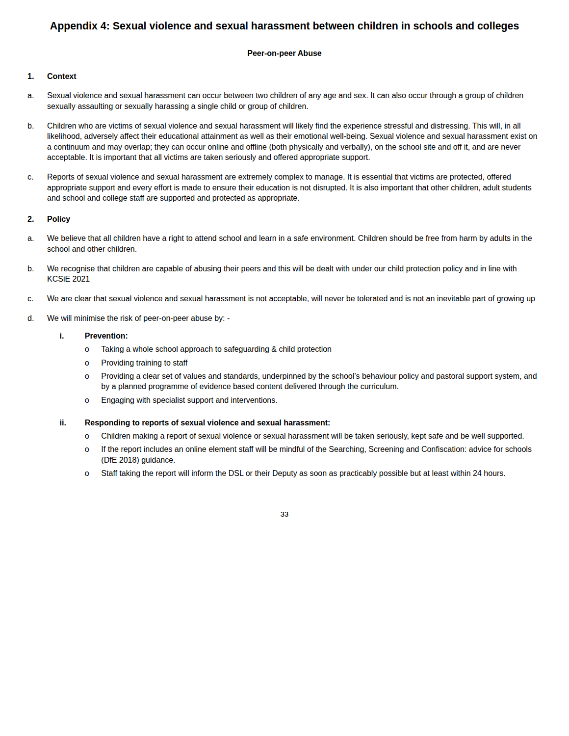Appendix 4: Sexual violence and sexual harassment between children in schools and colleges
Peer-on-peer Abuse
1.
Context
a. Sexual violence and sexual harassment can occur between two children of any age and sex. It can also occur through a group of children sexually assaulting or sexually harassing a single child or group of children.
b. Children who are victims of sexual violence and sexual harassment will likely find the experience stressful and distressing. This will, in all likelihood, adversely affect their educational attainment as well as their emotional well-being. Sexual violence and sexual harassment exist on a continuum and may overlap; they can occur online and offline (both physically and verbally), on the school site and off it, and are never acceptable. It is important that all victims are taken seriously and offered appropriate support.
c. Reports of sexual violence and sexual harassment are extremely complex to manage. It is essential that victims are protected, offered appropriate support and every effort is made to ensure their education is not disrupted. It is also important that other children, adult students and school and college staff are supported and protected as appropriate.
2.
Policy
a. We believe that all children have a right to attend school and learn in a safe environment. Children should be free from harm by adults in the school and other children.
b. We recognise that children are capable of abusing their peers and this will be dealt with under our child protection policy and in line with KCSiE 2021
c. We are clear that sexual violence and sexual harassment is not acceptable, will never be tolerated and is not an inevitable part of growing up
d. We will minimise the risk of peer-on-peer abuse by: -
i. Prevention:
Taking a whole school approach to safeguarding & child protection
Providing training to staff
Providing a clear set of values and standards, underpinned by the school’s behaviour policy and pastoral support system, and by a planned programme of evidence based content delivered through the curriculum.
Engaging with specialist support and interventions.
ii. Responding to reports of sexual violence and sexual harassment:
Children making a report of sexual violence or sexual harassment will be taken seriously, kept safe and be well supported.
If the report includes an online element staff will be mindful of the Searching, Screening and Confiscation: advice for schools (DfE 2018) guidance.
Staff taking the report will inform the DSL or their Deputy as soon as practicably possible but at least within 24 hours.
33